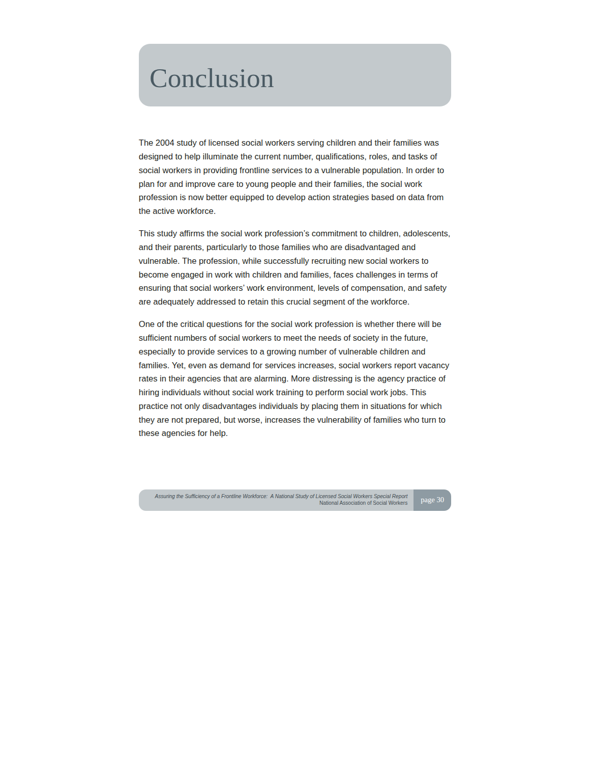Conclusion
The 2004 study of licensed social workers serving children and their families was designed to help illuminate the current number, qualifications, roles, and tasks of social workers in providing frontline services to a vulnerable population. In order to plan for and improve care to young people and their families, the social work profession is now better equipped to develop action strategies based on data from the active workforce.
This study affirms the social work profession’s commitment to children, adolescents, and their parents, particularly to those families who are disadvantaged and vulnerable. The profession, while successfully recruiting new social workers to become engaged in work with children and families, faces challenges in terms of ensuring that social workers’ work environment, levels of compensation, and safety are adequately addressed to retain this crucial segment of the workforce.
One of the critical questions for the social work profession is whether there will be sufficient numbers of social workers to meet the needs of society in the future, especially to provide services to a growing number of vulnerable children and families. Yet, even as demand for services increases, social workers report vacancy rates in their agencies that are alarming. More distressing is the agency practice of hiring individuals without social work training to perform social work jobs. This practice not only disadvantages individuals by placing them in situations for which they are not prepared, but worse, increases the vulnerability of families who turn to these agencies for help.
Assuring the Sufficiency of a Frontline Workforce: A National Study of Licensed Social Workers Special Report
National Association of Social Workers
page 30